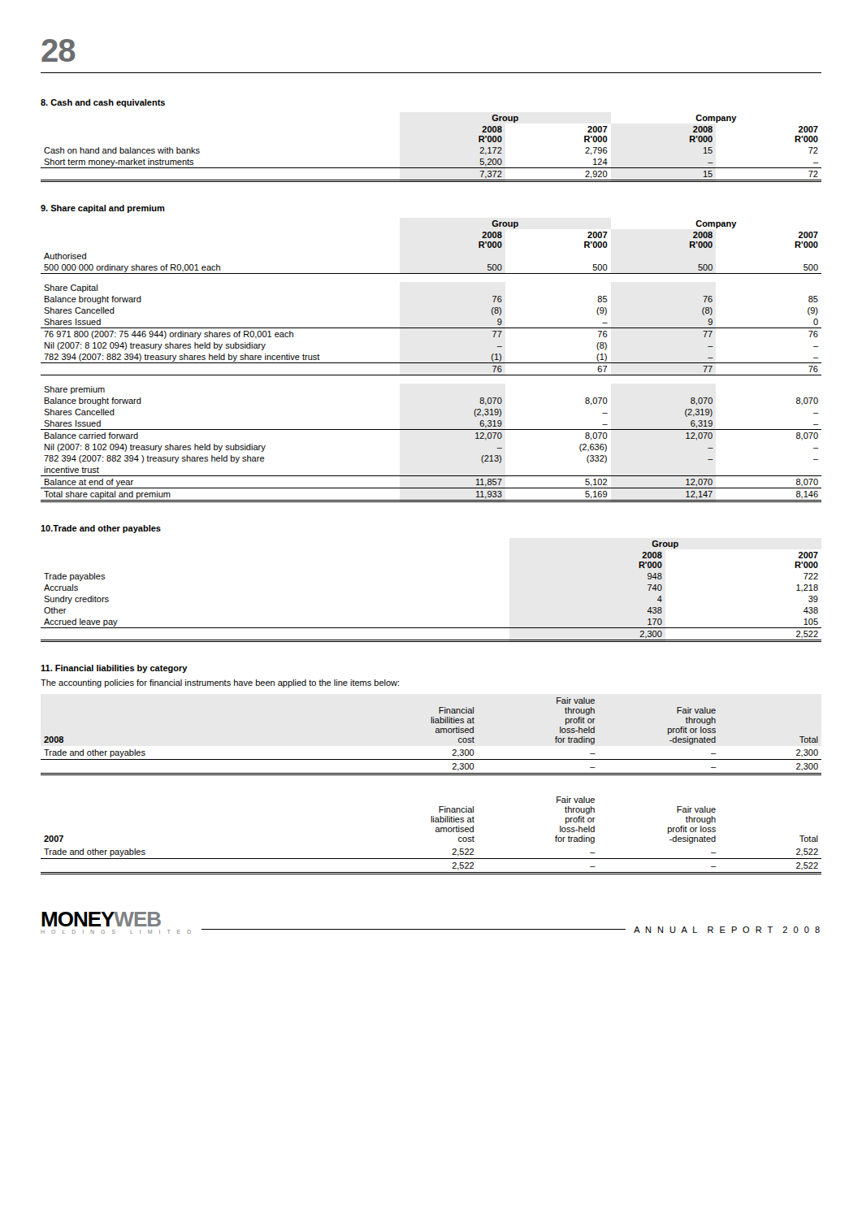28
8. Cash and cash equivalents
| | Group | Company |
| | 2008 R'000 | 2007 R'000 | 2008 R'000 | 2007 R'000 |
| Cash on hand and balances with banks | 2,172 | 2,796 | 15 | 72 |
| Short term money-market instruments | 5,200 | 124 | – | – |
| | 7,372 | 2,920 | 15 | 72 |
9. Share capital and premium
| | Group | Company |
| | 2008 R'000 | 2007 R'000 | 2008 R'000 | 2007 R'000 |
| Authorised | | | | |
| 500 000 000 ordinary shares of R0,001 each | 500 | 500 | 500 | 500 |
| Share Capital | | | | |
| Balance brought forward | 76 | 85 | 76 | 85 |
| Shares Cancelled | (8) | (9) | (8) | (9) |
| Shares Issued | 9 | – | 9 | 0 |
| 76 971 800 (2007: 75 446 944) ordinary shares of R0,001 each | 77 | 76 | 77 | 76 |
| Nil (2007: 8 102 094) treasury shares held by subsidiary | – | (8) | – | – |
| 782 394 (2007: 882 394) treasury shares held by share incentive trust | (1) | (1) | – | – |
| | 76 | 67 | 77 | 76 |
| Share premium | | | | |
| Balance brought forward | 8,070 | 8,070 | 8,070 | 8,070 |
| Shares Cancelled | (2,319) | – | (2,319) | – |
| Shares Issued | 6,319 | – | 6,319 | – |
| Balance carried forward | 12,070 | 8,070 | 12,070 | 8,070 |
| Nil (2007: 8 102 094) treasury shares held by subsidiary | – | (2,636) | – | – |
| 782 394 (2007: 882 394 ) treasury shares held by share | (213) | (332) | – | – |
| incentive trust | | | | |
| Balance at end of year | 11,857 | 5,102 | 12,070 | 8,070 |
| Total share capital and premium | 11,933 | 5,169 | 12,147 | 8,146 |
10.Trade and other payables
| | Group |
| | 2008 R'000 | 2007 R'000 |
| Trade payables | 948 | 722 |
| Accruals | 740 | 1,218 |
| Sundry creditors | 4 | 39 |
| Other | 438 | 438 |
| Accrued leave pay | 170 | 105 |
| | 2,300 | 2,522 |
11. Financial liabilities by category
The accounting policies for financial instruments have been applied to the line items below:
| 2008 | Financial liabilities at amortised cost | Fair value through profit or loss-held for trading | Fair value through profit or loss -designated | Total |
| Trade and other payables | 2,300 | – | – | 2,300 |
| | 2,300 | – | – | 2,300 |
| 2007 | Financial liabilities at amortised cost | Fair value through profit or loss-held for trading | Fair value through profit or loss -designated | Total |
| Trade and other payables | 2,522 | – | – | 2,522 |
| | 2,522 | – | – | 2,522 |
MONEYWEB
H O L D I N G S L I M I T E D
A N N U A L R E P O R T 2 0 0 8